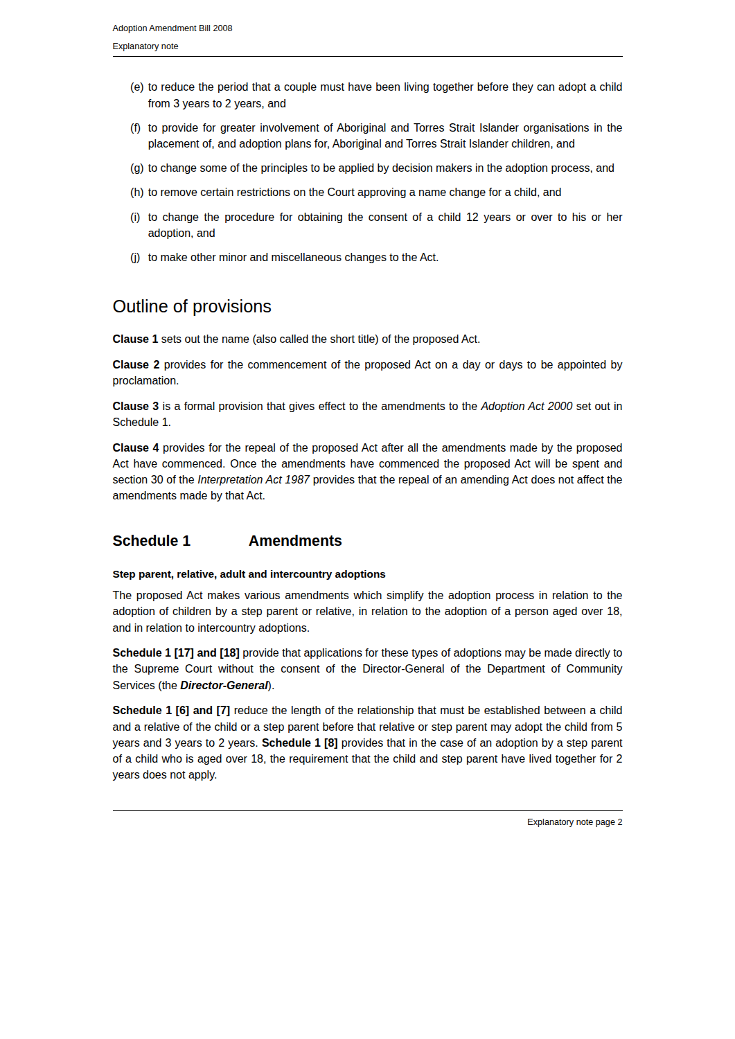Adoption Amendment Bill 2008
Explanatory note
(e)
to reduce the period that a couple must have been living together before they can adopt a child from 3 years to 2 years, and
(f)
to provide for greater involvement of Aboriginal and Torres Strait Islander organisations in the placement of, and adoption plans for, Aboriginal and Torres Strait Islander children, and
(g)
to change some of the principles to be applied by decision makers in the adoption process, and
(h)
to remove certain restrictions on the Court approving a name change for a child, and
(i)
to change the procedure for obtaining the consent of a child 12 years or over to his or her adoption, and
(j)
to make other minor and miscellaneous changes to the Act.
Outline of provisions
Clause 1 sets out the name (also called the short title) of the proposed Act.
Clause 2 provides for the commencement of the proposed Act on a day or days to be appointed by proclamation.
Clause 3 is a formal provision that gives effect to the amendments to the Adoption Act 2000 set out in Schedule 1.
Clause 4 provides for the repeal of the proposed Act after all the amendments made by the proposed Act have commenced. Once the amendments have commenced the proposed Act will be spent and section 30 of the Interpretation Act 1987 provides that the repeal of an amending Act does not affect the amendments made by that Act.
Schedule 1 Amendments
Step parent, relative, adult and intercountry adoptions
The proposed Act makes various amendments which simplify the adoption process in relation to the adoption of children by a step parent or relative, in relation to the adoption of a person aged over 18, and in relation to intercountry adoptions.
Schedule 1 [17] and [18] provide that applications for these types of adoptions may be made directly to the Supreme Court without the consent of the Director-General of the Department of Community Services (the Director-General).
Schedule 1 [6] and [7] reduce the length of the relationship that must be established between a child and a relative of the child or a step parent before that relative or step parent may adopt the child from 5 years and 3 years to 2 years. Schedule 1 [8] provides that in the case of an adoption by a step parent of a child who is aged over 18, the requirement that the child and step parent have lived together for 2 years does not apply.
Explanatory note page 2